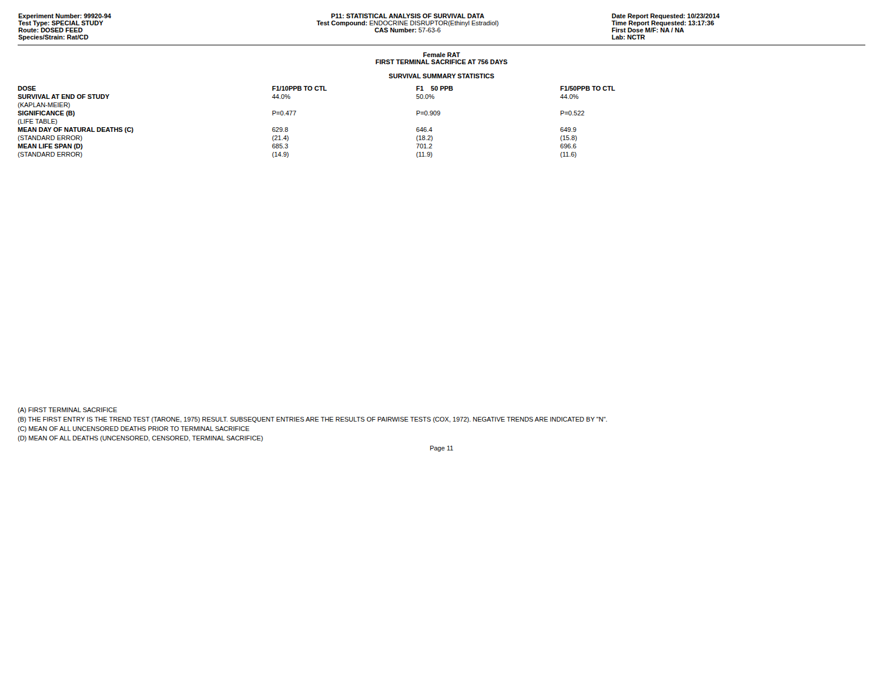| Experiment Number: 99920-94 Test Type: SPECIAL STUDY Route: DOSED FEED Species/Strain: Rat/CD | P11: STATISTICAL ANALYSIS OF SURVIVAL DATA Test Compound: ENDOCRINE DISRUPTOR(Ethinyl Estradiol) CAS Number: 57-63-6 | Date Report Requested: 10/23/2014 Time Report Requested: 13:17:36 First Dose M/F: NA / NA Lab: NCTR |
Female RAT
FIRST TERMINAL SACRIFICE AT 756 DAYS
SURVIVAL SUMMARY STATISTICS
| DOSE | F1/10PPB TO CTL | F1 50 PPB | F1/50PPB TO CTL | |
| SURVIVAL AT END OF STUDY | 44.0% | 50.0% | 44.0% | |
| (KAPLAN-MEIER) | | | | |
| SIGNIFICANCE (B) | P=0.477 | P=0.909 | P=0.522 | |
| (LIFE TABLE) | | | | |
| MEAN DAY OF NATURAL DEATHS (C) | 629.8 | 646.4 | 649.9 | |
| (STANDARD ERROR) | (21.4) | (18.2) | (15.8) | |
| MEAN LIFE SPAN (D) | 685.3 | 701.2 | 696.6 | |
| (STANDARD ERROR) | (14.9) | (11.9) | (11.6) | |
(A) FIRST TERMINAL SACRIFICE
(B) THE FIRST ENTRY IS THE TREND TEST (TARONE, 1975) RESULT. SUBSEQUENT ENTRIES ARE THE RESULTS OF PAIRWISE TESTS (COX, 1972). NEGATIVE TRENDS ARE INDICATED BY "N".
(C) MEAN OF ALL UNCENSORED DEATHS PRIOR TO TERMINAL SACRIFICE
(D) MEAN OF ALL DEATHS (UNCENSORED, CENSORED, TERMINAL SACRIFICE)
Page 11